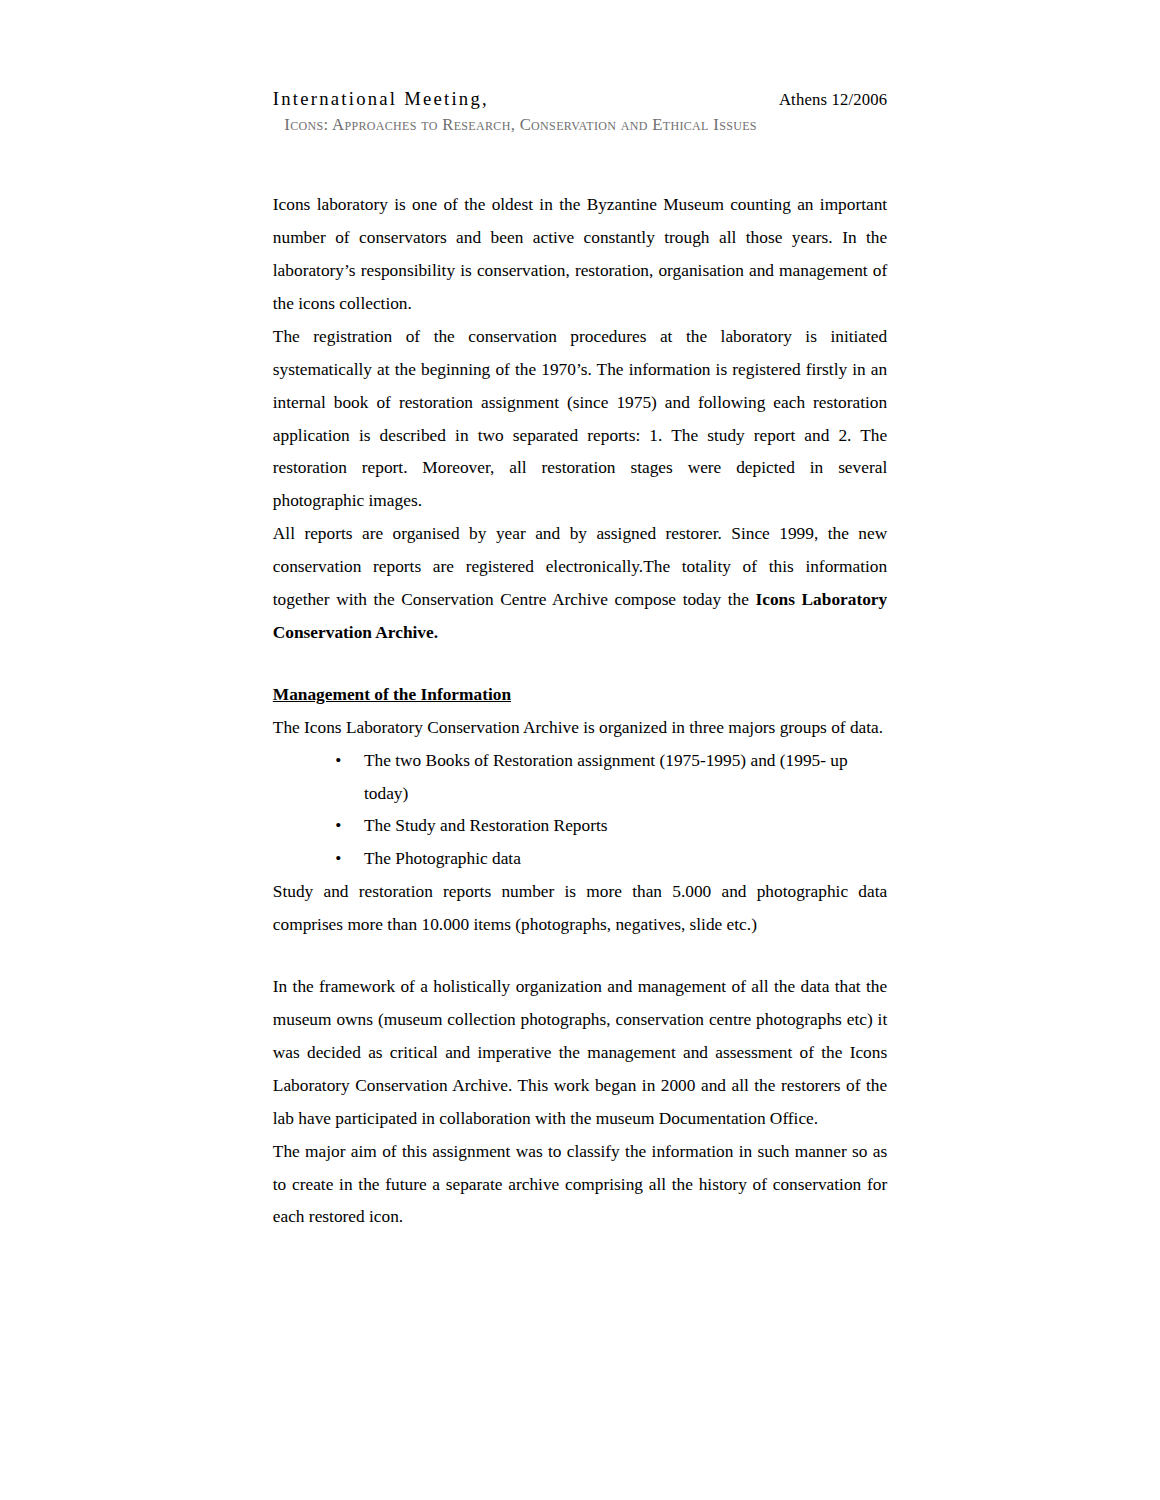International Meeting, Athens 12/2006
Icons: Approaches to Research, Conservation and Ethical Issues
Icons laboratory is one of the oldest in the Byzantine Museum counting an important number of conservators and been active constantly trough all those years. In the laboratory’s responsibility is conservation, restoration, organisation and management of the icons collection.
The registration of the conservation procedures at the laboratory is initiated systematically at the beginning of the 1970’s. The information is registered firstly in an internal book of restoration assignment (since 1975) and following each restoration application is described in two separated reports: 1. The study report and 2. The restoration report. Moreover, all restoration stages were depicted in several photographic images.
All reports are organised by year and by assigned restorer. Since 1999, the new conservation reports are registered electronically.The totality of this information together with the Conservation Centre Archive compose today the Icons Laboratory Conservation Archive.
Management of the Information
The Icons Laboratory Conservation Archive is organized in three majors groups of data.
The two Books of Restoration assignment (1975-1995) and (1995- up today)
The Study and Restoration Reports
The Photographic data
Study and restoration reports number is more than 5.000 and photographic data comprises more than 10.000 items (photographs, negatives, slide etc.)
In the framework of a holistically organization and management of all the data that the museum owns (museum collection photographs, conservation centre photographs etc) it was decided as critical and imperative the management and assessment of the Icons Laboratory Conservation Archive. This work began in 2000 and all the restorers of the lab have participated in collaboration with the museum Documentation Office.
The major aim of this assignment was to classify the information in such manner so as to create in the future a separate archive comprising all the history of conservation for each restored icon.